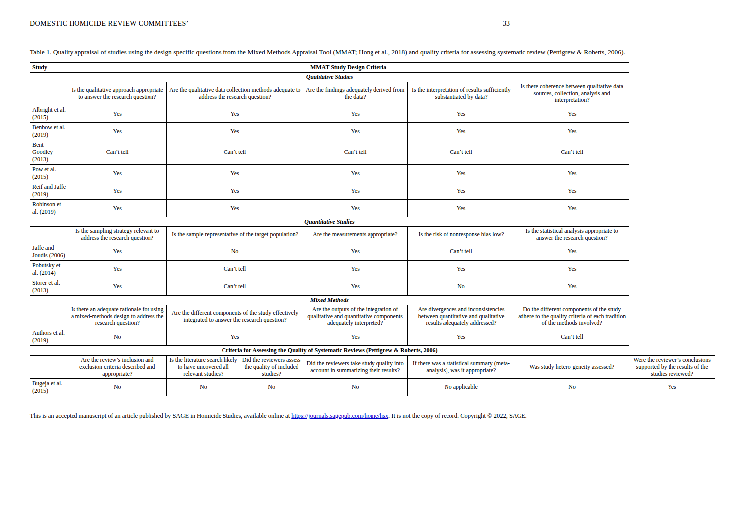DOMESTIC HOMICIDE REVIEW COMMITTEES’
33
Table 1. Quality appraisal of studies using the design specific questions from the Mixed Methods Appraisal Tool (MMAT; Hong et al., 2018) and quality criteria for assessing systematic review (Pettigrew & Roberts, 2006).
| Study | MMAT Study Design Criteria |
| --- | --- |
| Qualitative Studies |
| | Is the qualitative approach appropriate to answer the research question? | Are the qualitative data collection methods adequate to address the research question? | Are the findings adequately derived from the data? | Is the interpretation of results sufficiently substantiated by data? | Is there coherence between qualitative data sources, collection, analysis and interpretation? |
| Albright et al. (2015) | Yes | Yes | Yes | Yes | Yes |
| Benbow et al. (2019) | Yes | Yes | Yes | Yes | Yes |
| Bent-Goodley (2013) | Can’t tell | Can’t tell | Can’t tell | Can’t tell | Can’t tell |
| Pow et al. (2015) | Yes | Yes | Yes | Yes | Yes |
| Reif and Jaffe (2019) | Yes | Yes | Yes | Yes | Yes |
| Robinson et al. (2019) | Yes | Yes | Yes | Yes | Yes |
| Quantitative Studies |
| | Is the sampling strategy relevant to address the research question? | Is the sample representative of the target population? | Are the measurements appropriate? | Is the risk of nonresponse bias low? | Is the statistical analysis appropriate to answer the research question? |
| Jaffe and Joudis (2006) | Yes | No | Yes | Can’t tell | Yes |
| Pobutsky et al. (2014) | Yes | Can’t tell | Yes | Yes | Yes |
| Storer et al. (2013) | Yes | Can’t tell | Yes | No | Yes |
| Mixed Methods |
| | Is there an adequate rationale for using a mixed-methods design to address the research question? | Are the different components of the study effectively integrated to answer the research question? | Are the outputs of the integration of qualitative and quantitative components adequately interpreted? | Are divergences and inconsistencies between quantitative and qualitative results adequately addressed? | Do the different components of the study adhere to the quality criteria of each tradition of the methods involved? |
| Authors et al. (2019) | No | Yes | Yes | Yes | Can’t tell |
| Criteria for Assessing the Quality of Systematic Reviews (Pettigrew & Roberts, 2006) |
| | Are the review’s inclusion and exclusion criteria described and appropriate? | Is the literature search likely to have uncovered all relevant studies? | Did the reviewers assess the quality of included studies? | Did the reviewers take study quality into account in summarizing their results? | If there was a statistical summary (meta-analysis), was it appropriate? | Was study hetero-geneity assessed? | Were the reviewer’s conclusions supported by the results of the studies reviewed? |
| Bugeja et al. (2015) | No | No | No | No | No applicable | No | Yes |
This is an accepted manuscript of an article published by SAGE in Homicide Studies, available online at https://journals.sagepub.com/home/hsx. It is not the copy of record. Copyright © 2022, SAGE.